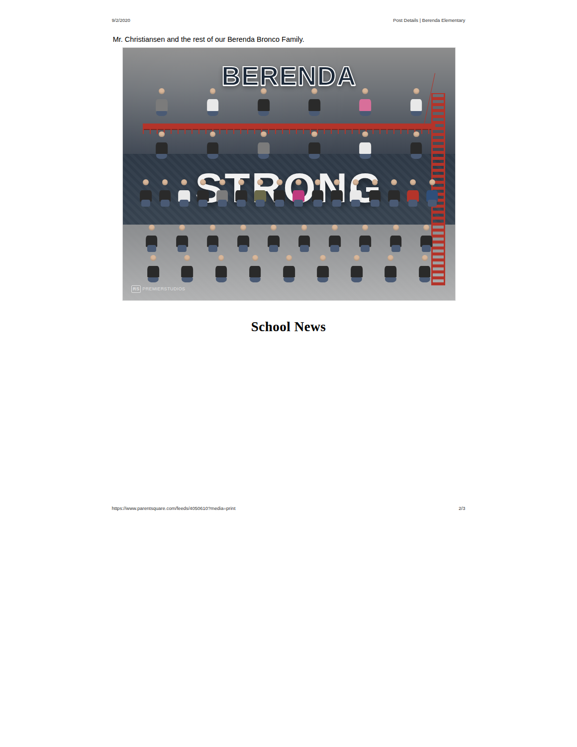9/2/2020 Post Details | Berenda Elementary
Mr. Christiansen and the rest of our Berenda Bronco Family.
BERENDA
STRONG
RSPREMIERSTUDIOS
School News
https://www.parentsquare.com/feeds/4050610?media=print 2/3